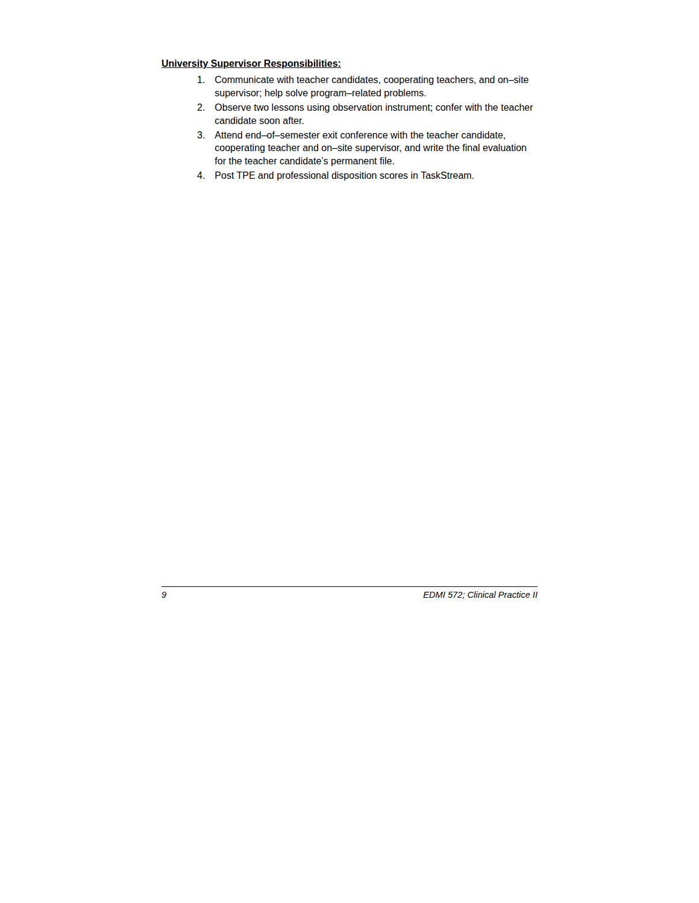University Supervisor Responsibilities:
Communicate with teacher candidates, cooperating teachers, and on–site supervisor; help solve program–related problems.
Observe two lessons using observation instrument; confer with the teacher candidate soon after.
Attend end–of–semester exit conference with the teacher candidate, cooperating teacher and on–site supervisor, and write the final evaluation for the teacher candidate’s permanent file.
Post TPE and professional disposition scores in TaskStream.
9 EDMI 572; Clinical Practice II